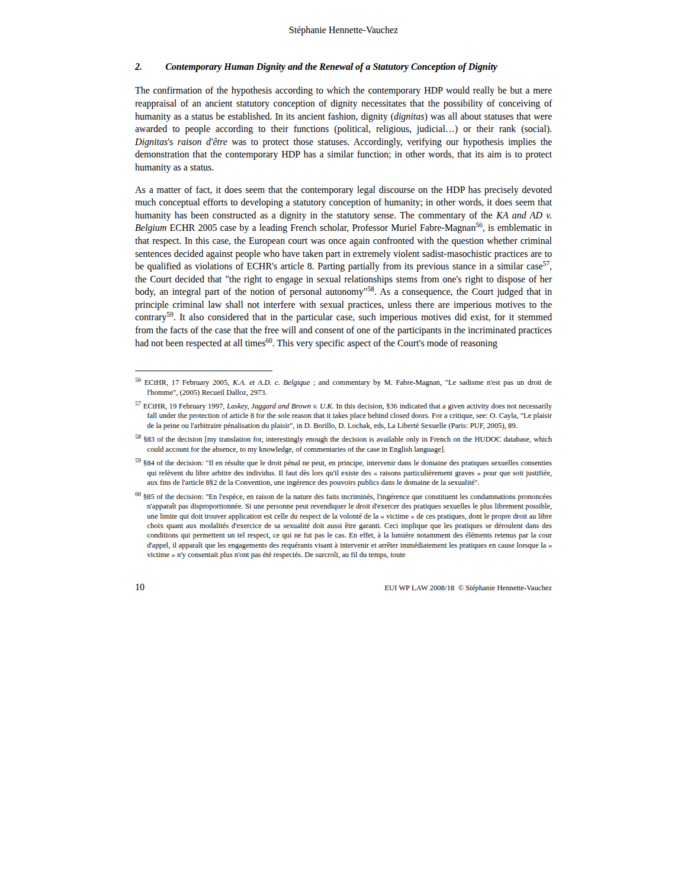Stéphanie Hennette-Vauchez
2. Contemporary Human Dignity and the Renewal of a Statutory Conception of Dignity
The confirmation of the hypothesis according to which the contemporary HDP would really be but a mere reappraisal of an ancient statutory conception of dignity necessitates that the possibility of conceiving of humanity as a status be established. In its ancient fashion, dignity (dignitas) was all about statuses that were awarded to people according to their functions (political, religious, judicial…) or their rank (social). Dignitas's raison d'être was to protect those statuses. Accordingly, verifying our hypothesis implies the demonstration that the contemporary HDP has a similar function; in other words, that its aim is to protect humanity as a status.
As a matter of fact, it does seem that the contemporary legal discourse on the HDP has precisely devoted much conceptual efforts to developing a statutory conception of humanity; in other words, it does seem that humanity has been constructed as a dignity in the statutory sense. The commentary of the KA and AD v. Belgium ECHR 2005 case by a leading French scholar, Professor Muriel Fabre-Magnan56, is emblematic in that respect. In this case, the European court was once again confronted with the question whether criminal sentences decided against people who have taken part in extremely violent sadist-masochistic practices are to be qualified as violations of ECHR's article 8. Parting partially from its previous stance in a similar case57, the Court decided that "the right to engage in sexual relationships stems from one's right to dispose of her body, an integral part of the notion of personal autonomy"58. As a consequence, the Court judged that in principle criminal law shall not interfere with sexual practices, unless there are imperious motives to the contrary59. It also considered that in the particular case, such imperious motives did exist, for it stemmed from the facts of the case that the free will and consent of one of the participants in the incriminated practices had not been respected at all times60. This very specific aspect of the Court's mode of reasoning
56 ECtHR, 17 February 2005, K.A. et A.D. c. Belgique ; and commentary by M. Fabre-Magnan, "Le sadisme n'est pas un droit de l'homme", (2005) Recueil Dalloz, 2973.
57 ECtHR, 19 February 1997, Laskey, Jaggard and Brown v. U.K. In this decision, §36 indicated that a given activity does not necessarily fall under the protection of article 8 for the sole reason that it takes place behind closed doors. For a critique, see: O. Cayla, "Le plaisir de la peine ou l'arbitraire pénalisation du plaisir", in D. Borillo, D. Lochak, eds, La Liberté Sexuelle (Paris: PUF, 2005), 89.
58 §83 of the decision [my translation for, interestingly enough the decision is available only in French on the HUDOC database, which could account for the absence, to my knowledge, of commentaries of the case in English language].
59 §84 of the decision: "Il en résulte que le droit pénal ne peut, en principe, intervenir dans le domaine des pratiques sexuelles consenties qui relèvent du libre arbitre des individus. Il faut dès lors qu'il existe des « raisons particulièrement graves » pour que soit justifiée, aux fins de l'article 8§2 de la Convention, une ingérence des pouvoirs publics dans le domaine de la sexualité".
60 §85 of the decision: "En l'espèce, en raison de la nature des faits incriminés, l'ingérence que constituent les condamnations prononcées n'apparaît pas disproportionnée. Si une personne peut revendiquer le droit d'exercer des pratiques sexuelles le plus librement possible, une limite qui doit trouver application est celle du respect de la volonté de la « victime » de ces pratiques, dont le propre droit au libre choix quant aux modalités d'exercice de sa sexualité doit aussi être garanti. Ceci implique que les pratiques se déroulent dans des conditions qui permettent un tel respect, ce qui ne fut pas le cas. En effet, à la lumière notamment des éléments retenus par la cour d'appel, il apparaît que les engagements des requérants visant à intervenir et arrêter immédiatement les pratiques en cause lorsque la « victime » n'y consentait plus n'ont pas été respectés. De surcroît, au fil du temps, toute
10 EUI WP LAW 2008/18 © Stéphanie Hennette-Vauchez